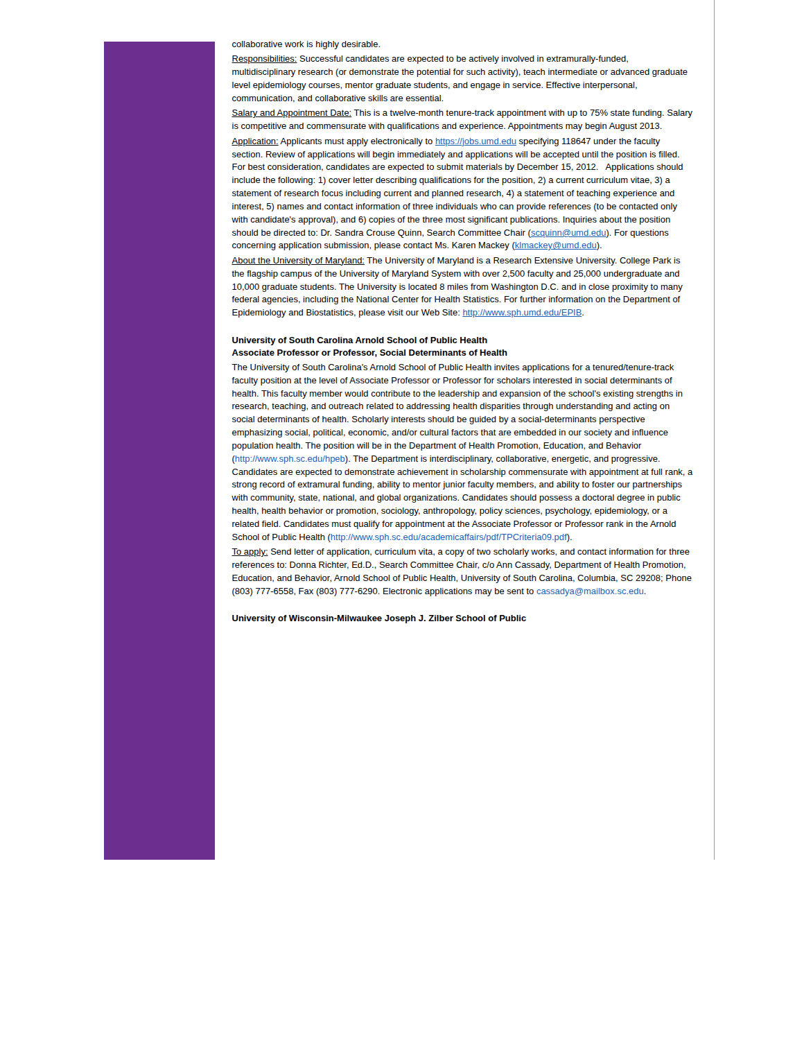collaborative work is highly desirable.
Responsibilities: Successful candidates are expected to be actively involved in extramurally-funded, multidisciplinary research (or demonstrate the potential for such activity), teach intermediate or advanced graduate level epidemiology courses, mentor graduate students, and engage in service. Effective interpersonal, communication, and collaborative skills are essential.
Salary and Appointment Date: This is a twelve-month tenure-track appointment with up to 75% state funding. Salary is competitive and commensurate with qualifications and experience. Appointments may begin August 2013.
Application: Applicants must apply electronically to https://jobs.umd.edu specifying 118647 under the faculty section. Review of applications will begin immediately and applications will be accepted until the position is filled. For best consideration, candidates are expected to submit materials by December 15, 2012. Applications should include the following: 1) cover letter describing qualifications for the position, 2) a current curriculum vitae, 3) a statement of research focus including current and planned research, 4) a statement of teaching experience and interest, 5) names and contact information of three individuals who can provide references (to be contacted only with candidate's approval), and 6) copies of the three most significant publications. Inquiries about the position should be directed to: Dr. Sandra Crouse Quinn, Search Committee Chair (scquinn@umd.edu). For questions concerning application submission, please contact Ms. Karen Mackey (klmackey@umd.edu).
About the University of Maryland: The University of Maryland is a Research Extensive University. College Park is the flagship campus of the University of Maryland System with over 2,500 faculty and 25,000 undergraduate and 10,000 graduate students. The University is located 8 miles from Washington D.C. and in close proximity to many federal agencies, including the National Center for Health Statistics. For further information on the Department of Epidemiology and Biostatistics, please visit our Web Site: http://www.sph.umd.edu/EPIB.
University of South Carolina Arnold School of Public Health
Associate Professor or Professor, Social Determinants of Health
The University of South Carolina's Arnold School of Public Health invites applications for a tenured/tenure-track faculty position at the level of Associate Professor or Professor for scholars interested in social determinants of health. This faculty member would contribute to the leadership and expansion of the school's existing strengths in research, teaching, and outreach related to addressing health disparities through understanding and acting on social determinants of health. Scholarly interests should be guided by a social-determinants perspective emphasizing social, political, economic, and/or cultural factors that are embedded in our society and influence population health. The position will be in the Department of Health Promotion, Education, and Behavior (http://www.sph.sc.edu/hpeb). The Department is interdisciplinary, collaborative, energetic, and progressive. Candidates are expected to demonstrate achievement in scholarship commensurate with appointment at full rank, a strong record of extramural funding, ability to mentor junior faculty members, and ability to foster our partnerships with community, state, national, and global organizations. Candidates should possess a doctoral degree in public health, health behavior or promotion, sociology, anthropology, policy sciences, psychology, epidemiology, or a related field. Candidates must qualify for appointment at the Associate Professor or Professor rank in the Arnold School of Public Health (http://www.sph.sc.edu/academicaffairs/pdf/TPCriteria09.pdf).
To apply: Send letter of application, curriculum vita, a copy of two scholarly works, and contact information for three references to: Donna Richter, Ed.D., Search Committee Chair, c/o Ann Cassady, Department of Health Promotion, Education, and Behavior, Arnold School of Public Health, University of South Carolina, Columbia, SC 29208; Phone (803) 777-6558, Fax (803) 777-6290. Electronic applications may be sent to cassadya@mailbox.sc.edu.
University of Wisconsin-Milwaukee Joseph J. Zilber School of Public